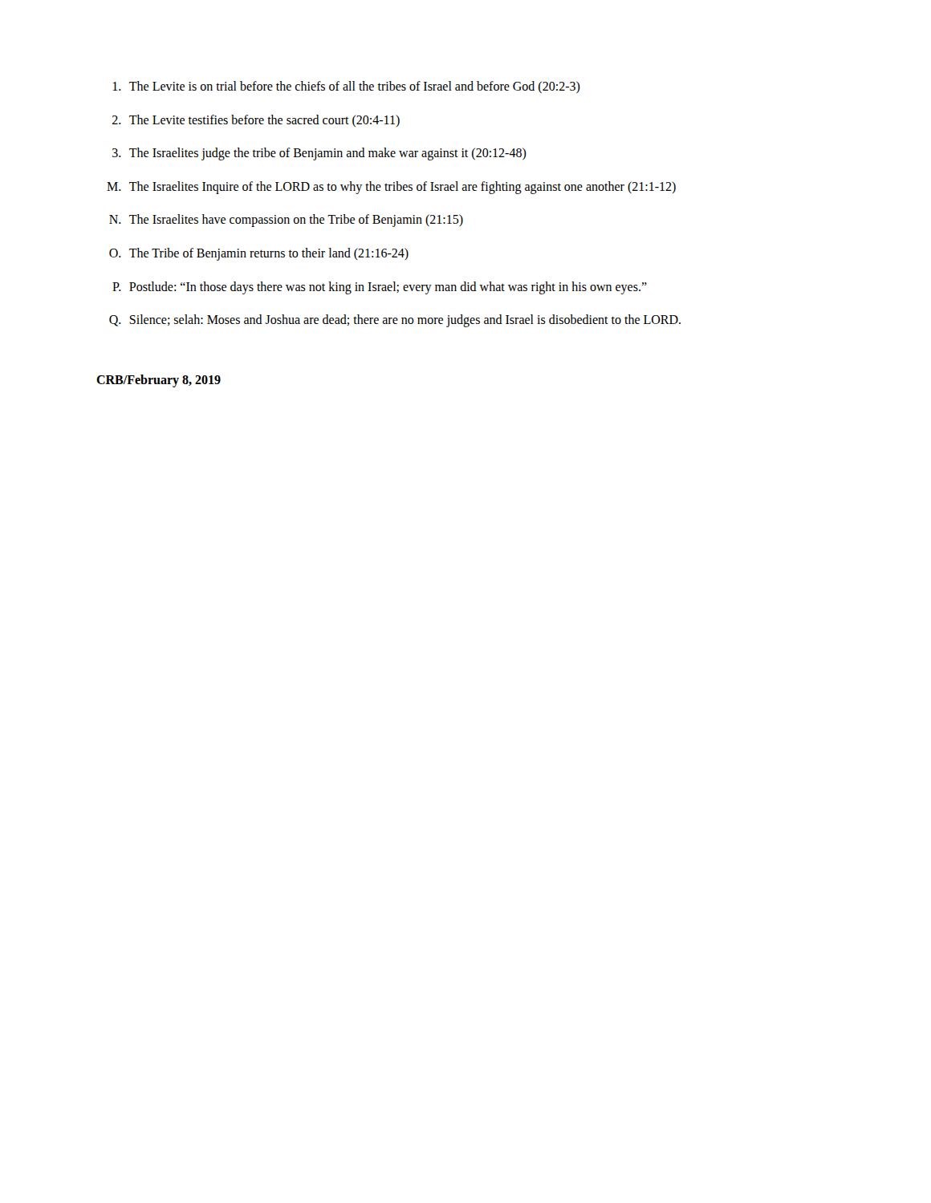The Levite is on trial before the chiefs of all the tribes of Israel and before God (20:2-3)
The Levite testifies before the sacred court (20:4-11)
The Israelites judge the tribe of Benjamin and make war against it (20:12-48)
The Israelites Inquire of the LORD as to why the tribes of Israel are fighting against one another (21:1-12)
The Israelites have compassion on the Tribe of Benjamin (21:15)
The Tribe of Benjamin returns to their land (21:16-24)
Postlude: “In those days there was not king in Israel; every man did what was right in his own eyes.”
Silence; selah: Moses and Joshua are dead; there are no more judges and Israel is disobedient to the LORD.
CRB/February 8, 2019